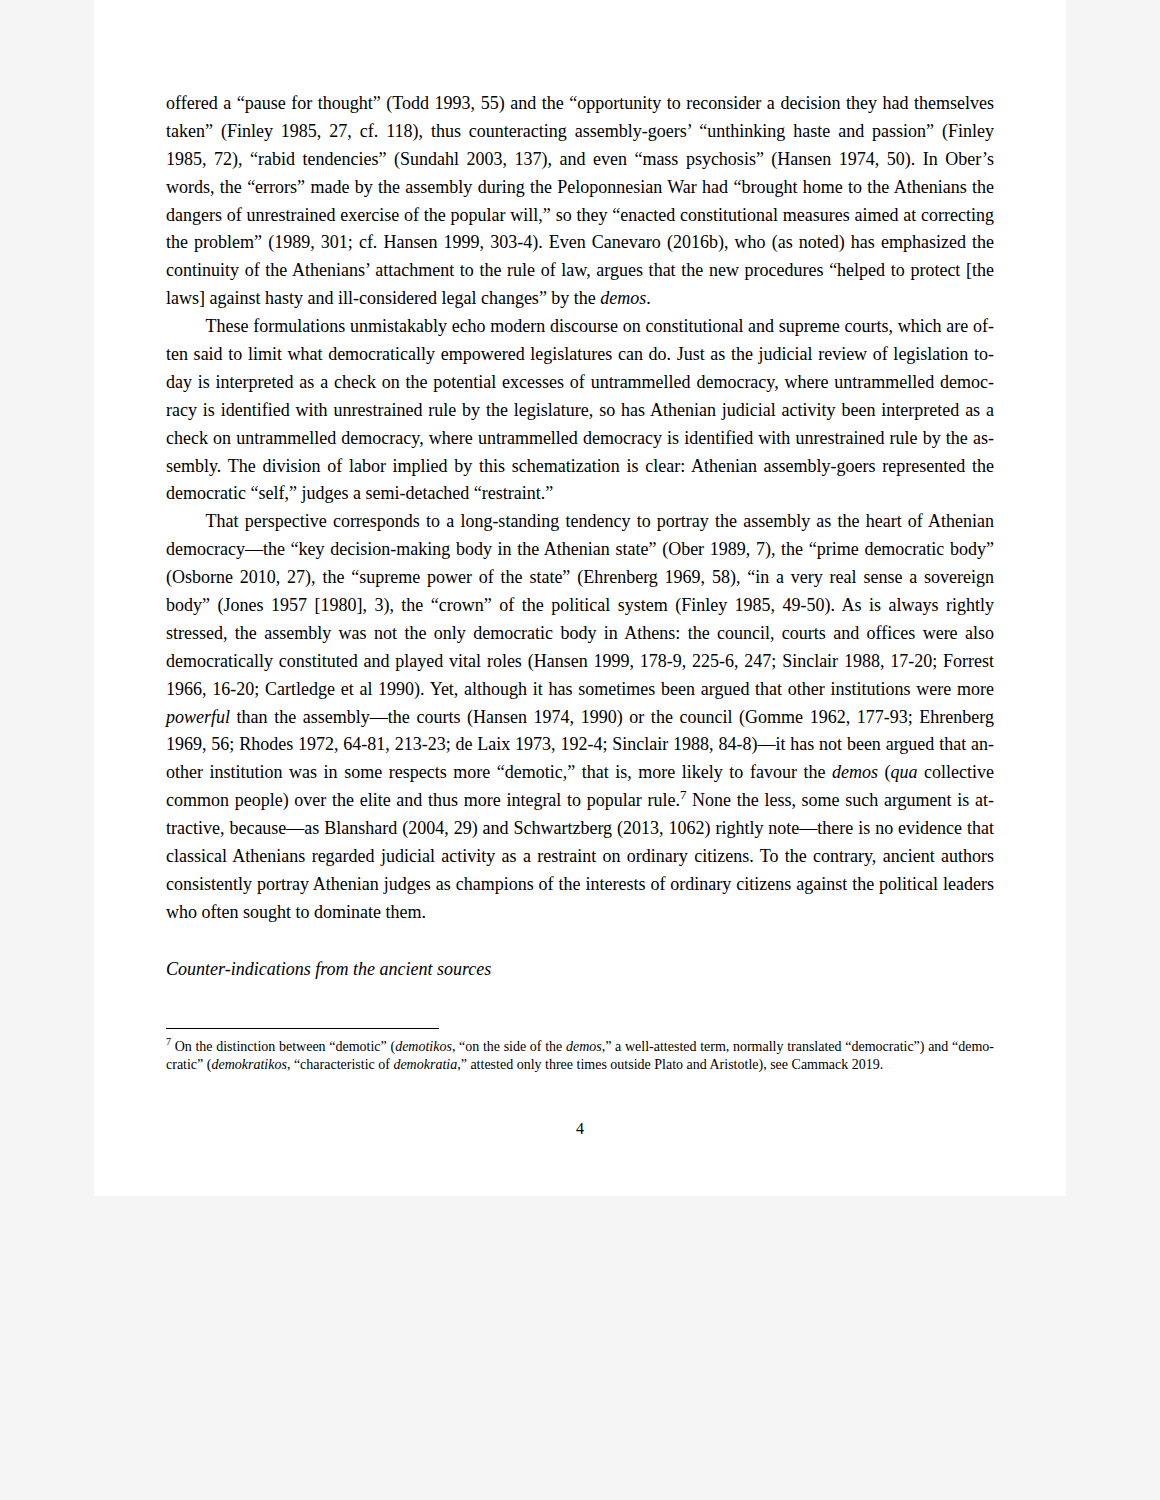offered a “pause for thought” (Todd 1993, 55) and the “opportunity to reconsider a decision they had themselves taken” (Finley 1985, 27, cf. 118), thus counteracting assembly-goers’ “unthinking haste and passion” (Finley 1985, 72), “rabid tendencies” (Sundahl 2003, 137), and even “mass psychosis” (Hansen 1974, 50). In Ober’s words, the “errors” made by the assembly during the Peloponnesian War had “brought home to the Athenians the dangers of unrestrained exercise of the popular will,” so they “enacted constitutional measures aimed at correcting the problem” (1989, 301; cf. Hansen 1999, 303-4). Even Canevaro (2016b), who (as noted) has emphasized the continuity of the Athenians’ attachment to the rule of law, argues that the new procedures “helped to protect [the laws] against hasty and ill-considered legal changes” by the demos.
These formulations unmistakably echo modern discourse on constitutional and supreme courts, which are often said to limit what democratically empowered legislatures can do. Just as the judicial review of legislation today is interpreted as a check on the potential excesses of untrammelled democracy, where untrammelled democracy is identified with unrestrained rule by the legislature, so has Athenian judicial activity been interpreted as a check on untrammelled democracy, where untrammelled democracy is identified with unrestrained rule by the assembly. The division of labor implied by this schematization is clear: Athenian assembly-goers represented the democratic “self,” judges a semi-detached “restraint.”
That perspective corresponds to a long-standing tendency to portray the assembly as the heart of Athenian democracy—the “key decision-making body in the Athenian state” (Ober 1989, 7), the “prime democratic body” (Osborne 2010, 27), the “supreme power of the state” (Ehrenberg 1969, 58), “in a very real sense a sovereign body” (Jones 1957 [1980], 3), the “crown” of the political system (Finley 1985, 49-50). As is always rightly stressed, the assembly was not the only democratic body in Athens: the council, courts and offices were also democratically constituted and played vital roles (Hansen 1999, 178-9, 225-6, 247; Sinclair 1988, 17-20; Forrest 1966, 16-20; Cartledge et al 1990). Yet, although it has sometimes been argued that other institutions were more powerful than the assembly—the courts (Hansen 1974, 1990) or the council (Gomme 1962, 177-93; Ehrenberg 1969, 56; Rhodes 1972, 64-81, 213-23; de Laix 1973, 192-4; Sinclair 1988, 84-8)—it has not been argued that another institution was in some respects more “demotic,” that is, more likely to favour the demos (qua collective common people) over the elite and thus more integral to popular rule.7 None the less, some such argument is attractive, because—as Blanshard (2004, 29) and Schwartzberg (2013, 1062) rightly note—there is no evidence that classical Athenians regarded judicial activity as a restraint on ordinary citizens. To the contrary, ancient authors consistently portray Athenian judges as champions of the interests of ordinary citizens against the political leaders who often sought to dominate them.
Counter-indications from the ancient sources
7 On the distinction between “demotic” (demotikos, “on the side of the demos,” a well-attested term, normally translated “democratic”) and “democratic” (demokratikos, “characteristic of demokratia,” attested only three times outside Plato and Aristotle), see Cammack 2019.
4